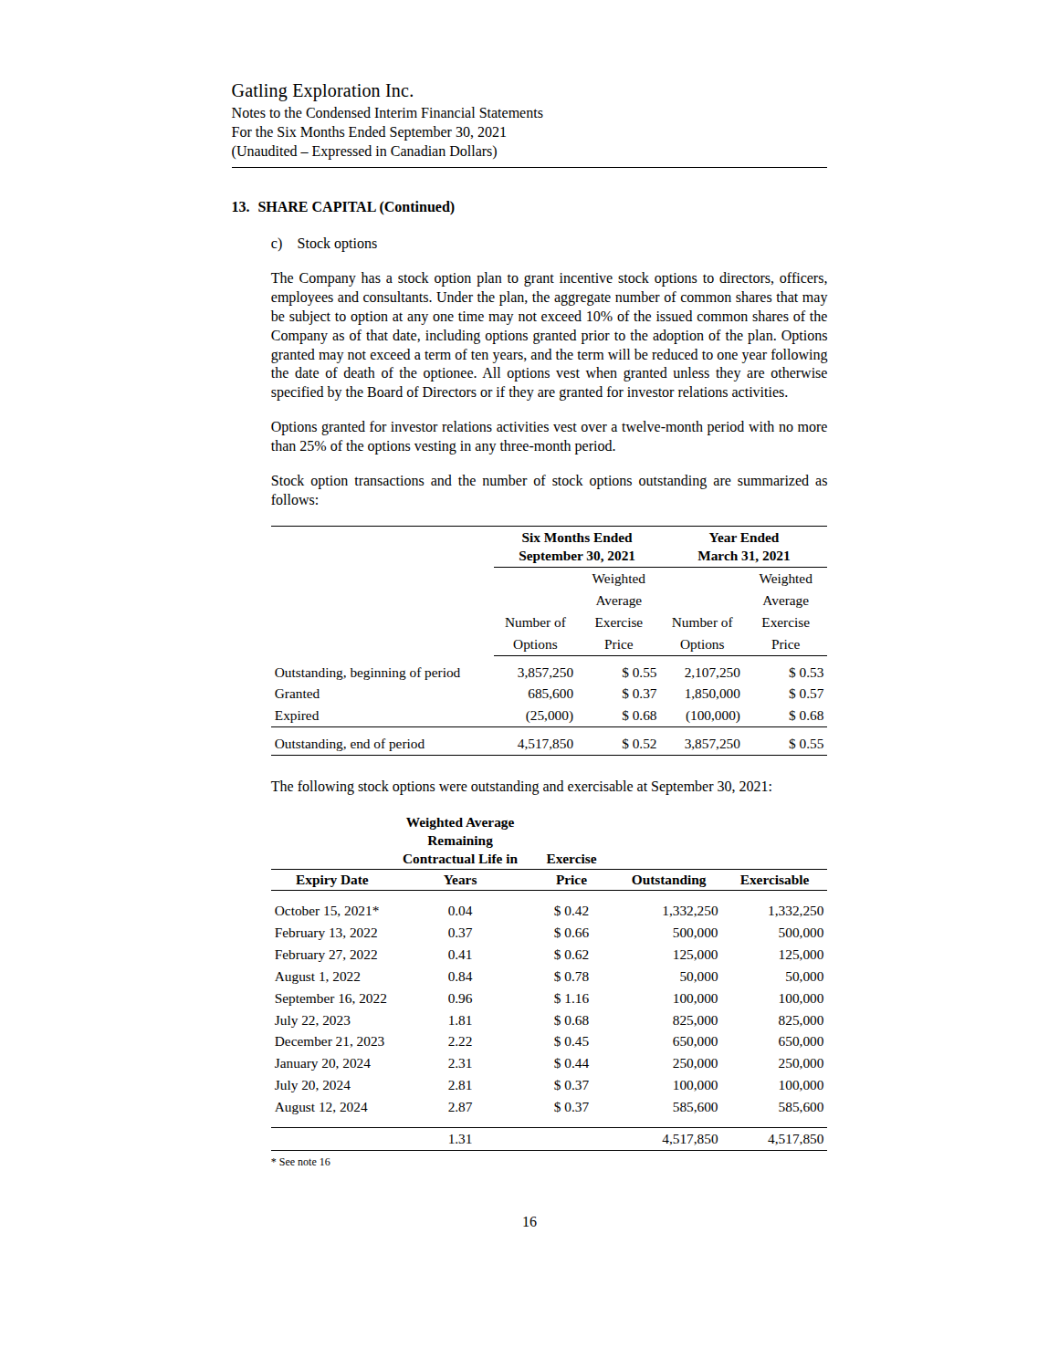Gatling Exploration Inc.
Notes to the Condensed Interim Financial Statements
For the Six Months Ended September 30, 2021
(Unaudited – Expressed in Canadian Dollars)
13. SHARE CAPITAL (Continued)
c) Stock options
The Company has a stock option plan to grant incentive stock options to directors, officers, employees and consultants. Under the plan, the aggregate number of common shares that may be subject to option at any one time may not exceed 10% of the issued common shares of the Company as of that date, including options granted prior to the adoption of the plan. Options granted may not exceed a term of ten years, and the term will be reduced to one year following the date of death of the optionee. All options vest when granted unless they are otherwise specified by the Board of Directors or if they are granted for investor relations activities.
Options granted for investor relations activities vest over a twelve-month period with no more than 25% of the options vesting in any three-month period.
Stock option transactions and the number of stock options outstanding are summarized as follows:
| | Six Months Ended September 30, 2021 | Year Ended March 31, 2021 |
| --- | --- | --- |
| | | Weighted | | Weighted |
| | | Average | | Average |
| | Number of | Exercise | Number of | Exercise |
| | Options | Price | Options | Price |
| Outstanding, beginning of period | 3,857,250 | $ 0.55 | 2,107,250 | $ 0.53 |
| Granted | 685,600 | $ 0.37 | 1,850,000 | $ 0.57 |
| Expired | (25,000) | $ 0.68 | (100,000) | $ 0.68 |
| Outstanding, end of period | 4,517,850 | $ 0.52 | 3,857,250 | $ 0.55 |
The following stock options were outstanding and exercisable at September 30, 2021:
| | Weighted Average Remaining Contractual Life in | Exercise | | |
| --- | --- | --- | --- | --- |
| Expiry Date | Years | Price | Outstanding | Exercisable |
| October 15, 2021* | 0.04 | $ 0.42 | 1,332,250 | 1,332,250 |
| February 13, 2022 | 0.37 | $ 0.66 | 500,000 | 500,000 |
| February 27, 2022 | 0.41 | $ 0.62 | 125,000 | 125,000 |
| August 1, 2022 | 0.84 | $ 0.78 | 50,000 | 50,000 |
| September 16, 2022 | 0.96 | $ 1.16 | 100,000 | 100,000 |
| July 22, 2023 | 1.81 | $ 0.68 | 825,000 | 825,000 |
| December 21, 2023 | 2.22 | $ 0.45 | 650,000 | 650,000 |
| January 20, 2024 | 2.31 | $ 0.44 | 250,000 | 250,000 |
| July 20, 2024 | 2.81 | $ 0.37 | 100,000 | 100,000 |
| August 12, 2024 | 2.87 | $ 0.37 | 585,600 | 585,600 |
| | 1.31 | | 4,517,850 | 4,517,850 |
* See note 16
16